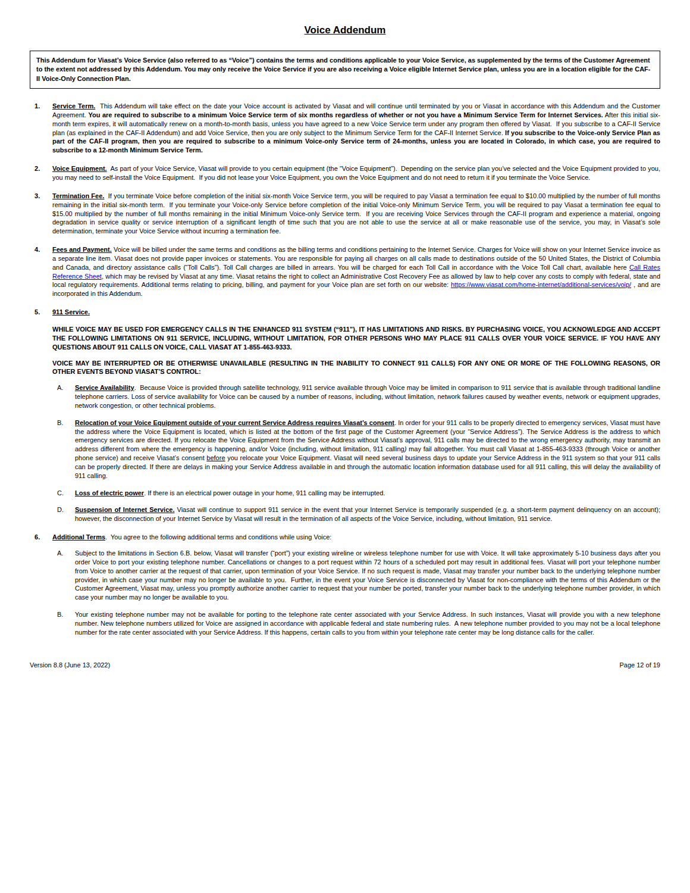Voice Addendum
This Addendum for Viasat’s Voice Service (also referred to as “Voice”) contains the terms and conditions applicable to your Voice Service, as supplemented by the terms of the Customer Agreement to the extent not addressed by this Addendum. You may only receive the Voice Service if you are also receiving a Voice eligible Internet Service plan, unless you are in a location eligible for the CAF-II Voice-Only Connection Plan.
Service Term. This Addendum will take effect on the date your Voice account is activated by Viasat and will continue until terminated by you or Viasat in accordance with this Addendum and the Customer Agreement. You are required to subscribe to a minimum Voice Service term of six months regardless of whether or not you have a Minimum Service Term for Internet Services. After this initial six-month term expires, it will automatically renew on a month-to-month basis, unless you have agreed to a new Voice Service term under any program then offered by Viasat. If you subscribe to a CAF-II Service plan (as explained in the CAF-II Addendum) and add Voice Service, then you are only subject to the Minimum Service Term for the CAF-II Internet Service. If you subscribe to the Voice-only Service Plan as part of the CAF-II program, then you are required to subscribe to a minimum Voice-only Service term of 24-months, unless you are located in Colorado, in which case, you are required to subscribe to a 12-month Minimum Service Term.
Voice Equipment. As part of your Voice Service, Viasat will provide to you certain equipment (the “Voice Equipment”). Depending on the service plan you’ve selected and the Voice Equipment provided to you, you may need to self-install the Voice Equipment. If you did not lease your Voice Equipment, you own the Voice Equipment and do not need to return it if you terminate the Voice Service.
Termination Fee. If you terminate Voice before completion of the initial six-month Voice Service term, you will be required to pay Viasat a termination fee equal to $10.00 multiplied by the number of full months remaining in the initial six-month term. If you terminate your Voice-only Service before completion of the initial Voice-only Minimum Service Term, you will be required to pay Viasat a termination fee equal to $15.00 multiplied by the number of full months remaining in the initial Minimum Voice-only Service term. If you are receiving Voice Services through the CAF-II program and experience a material, ongoing degradation in service quality or service interruption of a significant length of time such that you are not able to use the service at all or make reasonable use of the service, you may, in Viasat’s sole determination, terminate your Voice Service without incurring a termination fee.
Fees and Payment. Voice will be billed under the same terms and conditions as the billing terms and conditions pertaining to the Internet Service. Charges for Voice will show on your Internet Service invoice as a separate line item. Viasat does not provide paper invoices or statements. You are responsible for paying all charges on all calls made to destinations outside of the 50 United States, the District of Columbia and Canada, and directory assistance calls (“Toll Calls”). Toll Call charges are billed in arrears. You will be charged for each Toll Call in accordance with the Voice Toll Call chart, available here Call Rates Reference Sheet, which may be revised by Viasat at any time. Viasat retains the right to collect an Administrative Cost Recovery Fee as allowed by law to help cover any costs to comply with federal, state and local regulatory requirements. Additional terms relating to pricing, billing, and payment for your Voice plan are set forth on our website: https://www.viasat.com/home-internet/additional-services/voip/ , and are incorporated in this Addendum.
911 Service.
While Voice may be used for emergency calls in the enhanced 911 system (“911”), it has limitations and risks. By purchasing Voice, you acknowledge and accept the following limitations on 911 service, including, without limitation, for other persons who may place 911 calls over your Voice Service. If you have any questions about 911 calls on Voice, call Viasat at 1-855-463-9333.
Voice may be interrupted or be otherwise unavailable (resulting in the inability to connect 911 calls) for any one or more of the following reasons, or other events beyond Viasat’s control:
Service Availability. Because Voice is provided through satellite technology, 911 service available through Voice may be limited in comparison to 911 service that is available through traditional landline telephone carriers. Loss of service availability for Voice can be caused by a number of reasons, including, without limitation, network failures caused by weather events, network or equipment upgrades, network congestion, or other technical problems.
Relocation of your Voice Equipment outside of your current Service Address requires Viasat’s consent. In order for your 911 calls to be properly directed to emergency services, Viasat must have the address where the Voice Equipment is located, which is listed at the bottom of the first page of the Customer Agreement (your “Service Address”). The Service Address is the address to which emergency services are directed. If you relocate the Voice Equipment from the Service Address without Viasat’s approval, 911 calls may be directed to the wrong emergency authority, may transmit an address different from where the emergency is happening, and/or Voice (including, without limitation, 911 calling) may fail altogether. You must call Viasat at 1-855-463-9333 (through Voice or another phone service) and receive Viasat’s consent before you relocate your Voice Equipment. Viasat will need several business days to update your Service Address in the 911 system so that your 911 calls can be properly directed. If there are delays in making your Service Address available in and through the automatic location information database used for all 911 calling, this will delay the availability of 911 calling.
Loss of electric power. If there is an electrical power outage in your home, 911 calling may be interrupted.
Suspension of Internet Service. Viasat will continue to support 911 service in the event that your Internet Service is temporarily suspended (e.g. a short-term payment delinquency on an account); however, the disconnection of your Internet Service by Viasat will result in the termination of all aspects of the Voice Service, including, without limitation, 911 service.
Additional Terms. You agree to the following additional terms and conditions while using Voice:
Subject to the limitations in Section 6.B. below, Viasat will transfer (“port”) your existing wireline or wireless telephone number for use with Voice. It will take approximately 5-10 business days after you order Voice to port your existing telephone number. Cancellations or changes to a port request within 72 hours of a scheduled port may result in additional fees. Viasat will port your telephone number from Voice to another carrier at the request of that carrier, upon termination of your Voice Service. If no such request is made, Viasat may transfer your number back to the underlying telephone number provider, in which case your number may no longer be available to you. Further, in the event your Voice Service is disconnected by Viasat for non-compliance with the terms of this Addendum or the Customer Agreement, Viasat may, unless you promptly authorize another carrier to request that your number be ported, transfer your number back to the underlying telephone number provider, in which case your number may no longer be available to you.
Your existing telephone number may not be available for porting to the telephone rate center associated with your Service Address. In such instances, Viasat will provide you with a new telephone number. New telephone numbers utilized for Voice are assigned in accordance with applicable federal and state numbering rules. A new telephone number provided to you may not be a local telephone number for the rate center associated with your Service Address. If this happens, certain calls to you from within your telephone rate center may be long distance calls for the caller.
Version 8.8 (June 13, 2022) Page 12 of 19